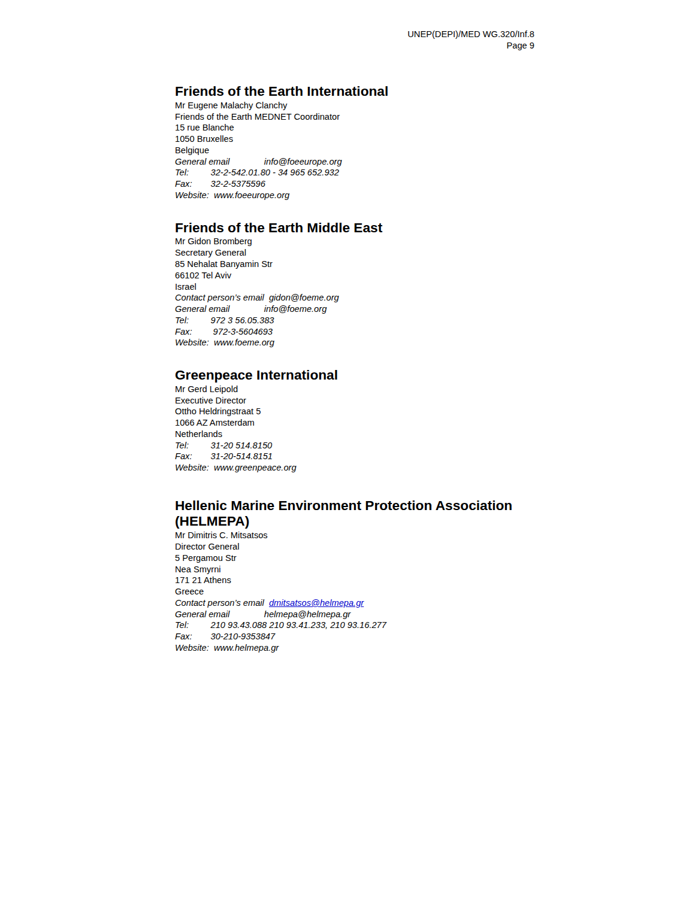UNEP(DEPI)/MED WG.320/Inf.8
Page 9
Friends of the Earth International
Mr Eugene Malachy Clanchy
Friends of the Earth MEDNET Coordinator
15 rue Blanche
1050 Bruxelles
Belgique
General emailinfo@foeeurope.org
Tel: 32-2-542.01.80 - 34 965 652.932
Fax: 32-2-5375596
Website: www.foeeurope.org
Friends of the Earth Middle East
Mr Gidon Bromberg
Secretary General
85 Nehalat Banyamin Str
66102 Tel Aviv
Israel
Contact person’s email gidon@foeme.org
General emailinfo@foeme.org
Tel: 972 3 56.05.383
Fax: 972-3-5604693
Website: www.foeme.org
Greenpeace International
Mr Gerd Leipold
Executive Director
Ottho Heldringstraat 5
1066 AZ Amsterdam
Netherlands
Tel: 31-20 514.8150
Fax: 31-20-514.8151
Website: www.greenpeace.org
Hellenic Marine Environment Protection Association (HELMEPA)
Mr Dimitris C. Mitsatsos
Director General
5 Pergamou Str
Nea Smyrni
171 21 Athens
Greece
Contact person’s email dmitsatsos@helmepa.gr
General emailhelmepa@helmepa.gr
Tel: 210 93.43.088 210 93.41.233, 210 93.16.277
Fax: 30-210-9353847
Website: www.helmepa.gr